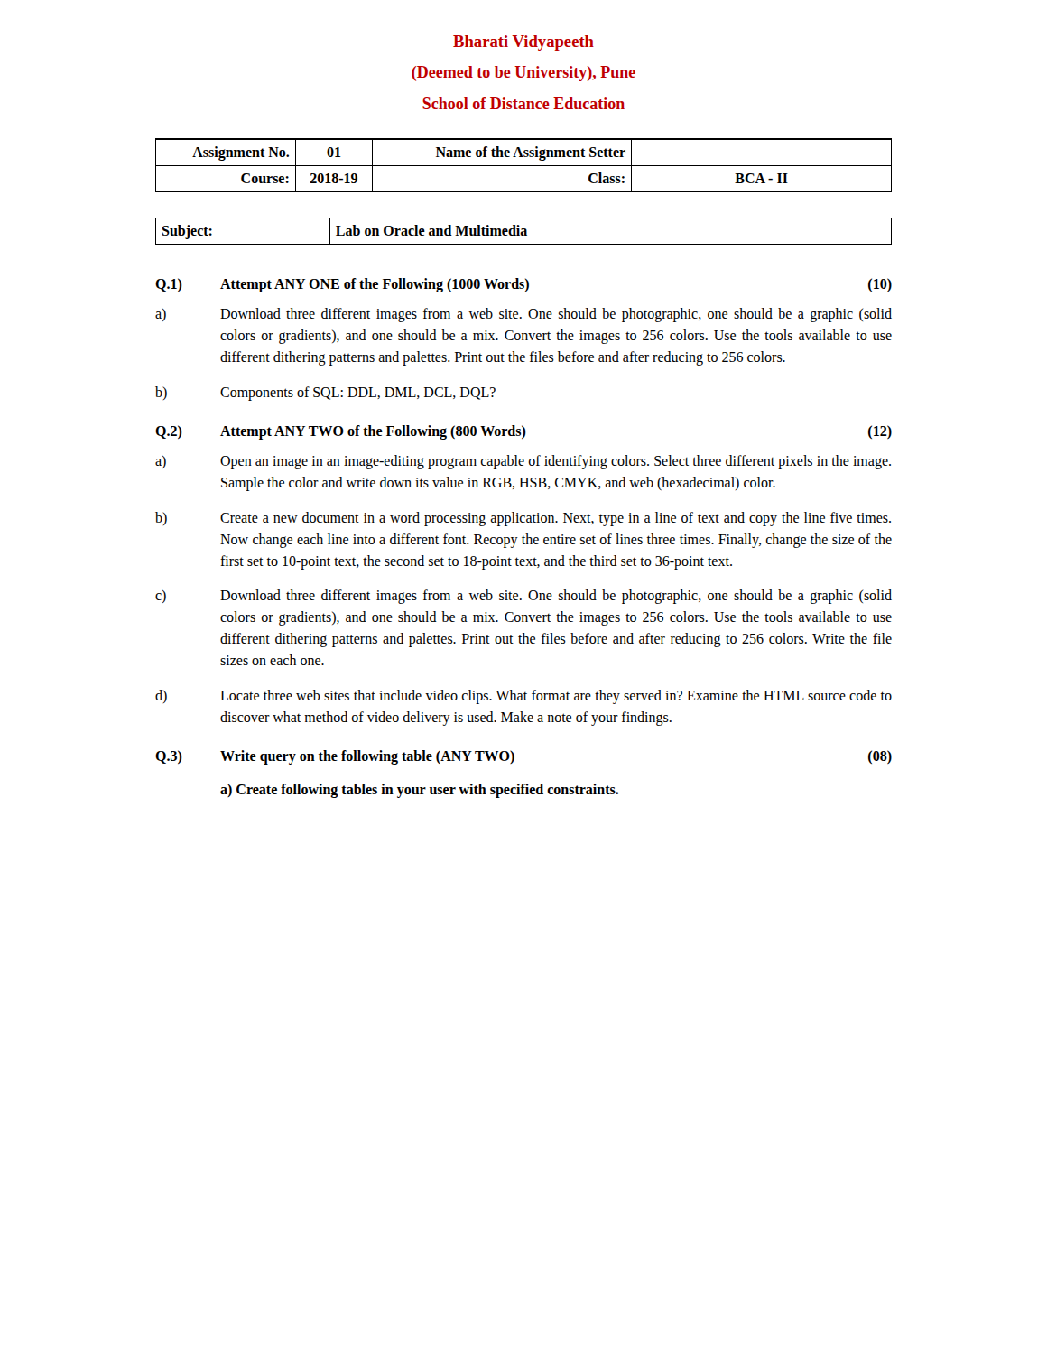Bharati Vidyapeeth
(Deemed to be University), Pune
School of Distance Education
| Assignment No. | 01 | Name of the Assignment Setter | |
| Course: | 2018-19 | Class: | BCA - II |
| Subject: | Lab on Oracle and Multimedia |
Q.1) Attempt ANY ONE of the Following (1000 Words) (10)
a) Download three different images from a web site. One should be photographic, one should be a graphic (solid colors or gradients), and one should be a mix. Convert the images to 256 colors. Use the tools available to use different dithering patterns and palettes. Print out the files before and after reducing to 256 colors.
b) Components of SQL: DDL, DML, DCL, DQL?
Q.2) Attempt ANY TWO of the Following (800 Words) (12)
a) Open an image in an image-editing program capable of identifying colors. Select three different pixels in the image. Sample the color and write down its value in RGB, HSB, CMYK, and web (hexadecimal) color.
b) Create a new document in a word processing application. Next, type in a line of text and copy the line five times. Now change each line into a different font. Recopy the entire set of lines three times. Finally, change the size of the first set to 10-point text, the second set to 18-point text, and the third set to 36-point text.
c) Download three different images from a web site. One should be photographic, one should be a graphic (solid colors or gradients), and one should be a mix. Convert the images to 256 colors. Use the tools available to use different dithering patterns and palettes. Print out the files before and after reducing to 256 colors. Write the file sizes on each one.
d) Locate three web sites that include video clips. What format are they served in? Examine the HTML source code to discover what method of video delivery is used. Make a note of your findings.
Q.3) Write query on the following table (ANY TWO) (08)
a) Create following tables in your user with specified constraints.